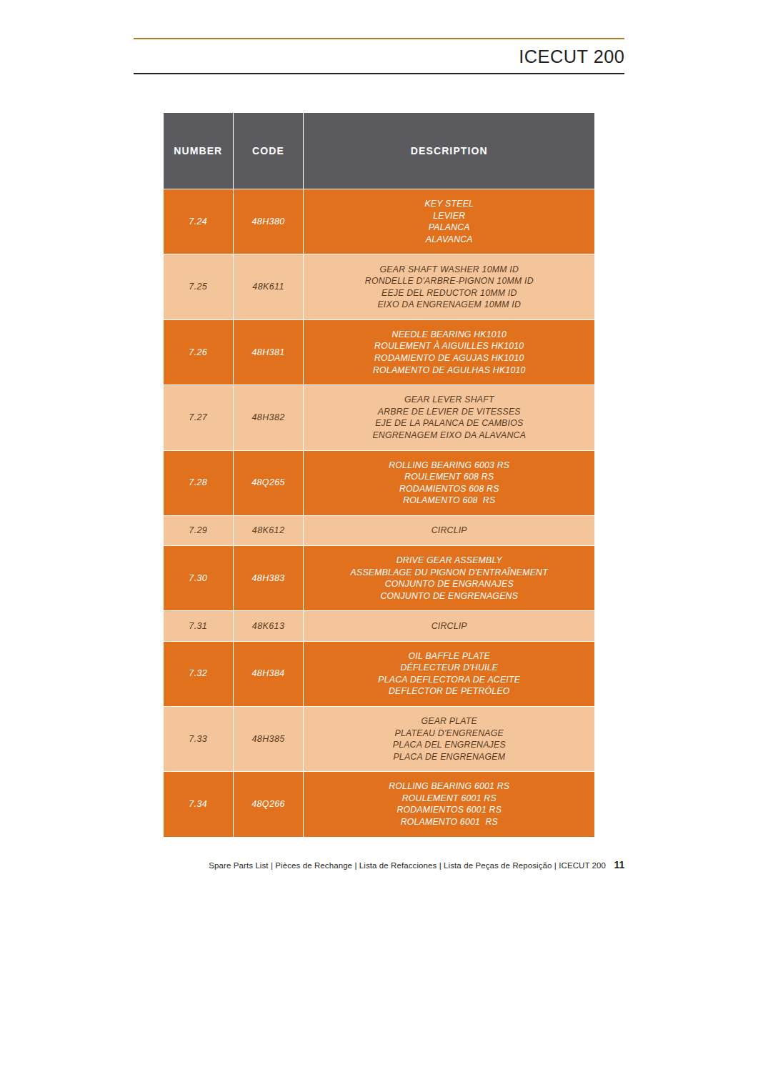ICECUT 200
| NUMBER | CODE | DESCRIPTION |
| --- | --- | --- |
| 7.24 | 48H380 | KEY STEEL LEVIER PALANCA ALAVANCA |
| 7.25 | 48K611 | GEAR SHAFT WASHER 10MM ID RONDELLE D'ARBRE-PIGNON 10MM ID EEJE DEL REDUCTOR 10MM ID EIXO DA ENGRENAGEM 10MM ID |
| 7.26 | 48H381 | NEEDLE BEARING HK1010 ROULEMENT À AIGUILLES HK1010 RODAMIENTO DE AGUJAS HK1010 ROLAMENTO DE AGULHAS HK1010 |
| 7.27 | 48H382 | GEAR LEVER SHAFT ARBRE DE LEVIER DE VITESSES EJE DE LA PALANCA DE CAMBIOS ENGRENAGEM EIXO DA ALAVANCA |
| 7.28 | 48Q265 | ROLLING BEARING 6003 RS ROULEMENT 608 RS RODAMIENTOS 608 RS ROLAMENTO 608 RS |
| 7.29 | 48K612 | CIRCLIP |
| 7.30 | 48H383 | DRIVE GEAR ASSEMBLY ASSEMBLAGE DU PIGNON D'ENTRAÎNEMENT CONJUNTO DE ENGRANAJES CONJUNTO DE ENGRENAGENS |
| 7.31 | 48K613 | CIRCLIP |
| 7.32 | 48H384 | OIL BAFFLE PLATE DÉFLECTEUR D'HUILE PLACA DEFLECTORA DE ACEITE DEFLECTOR DE PETRÓLEO |
| 7.33 | 48H385 | GEAR PLATE PLATEAU D'ENGRENAGE PLACA DEL ENGRENAJES PLACA DE ENGRENAGEM |
| 7.34 | 48Q266 | ROLLING BEARING 6001 RS ROULEMENT 6001 RS RODAMIENTOS 6001 RS ROLAMENTO 6001 RS |
Spare Parts List | Pièces de Rechange | Lista de Refacciones | Lista de Peças de Reposição | ICECUT 20011